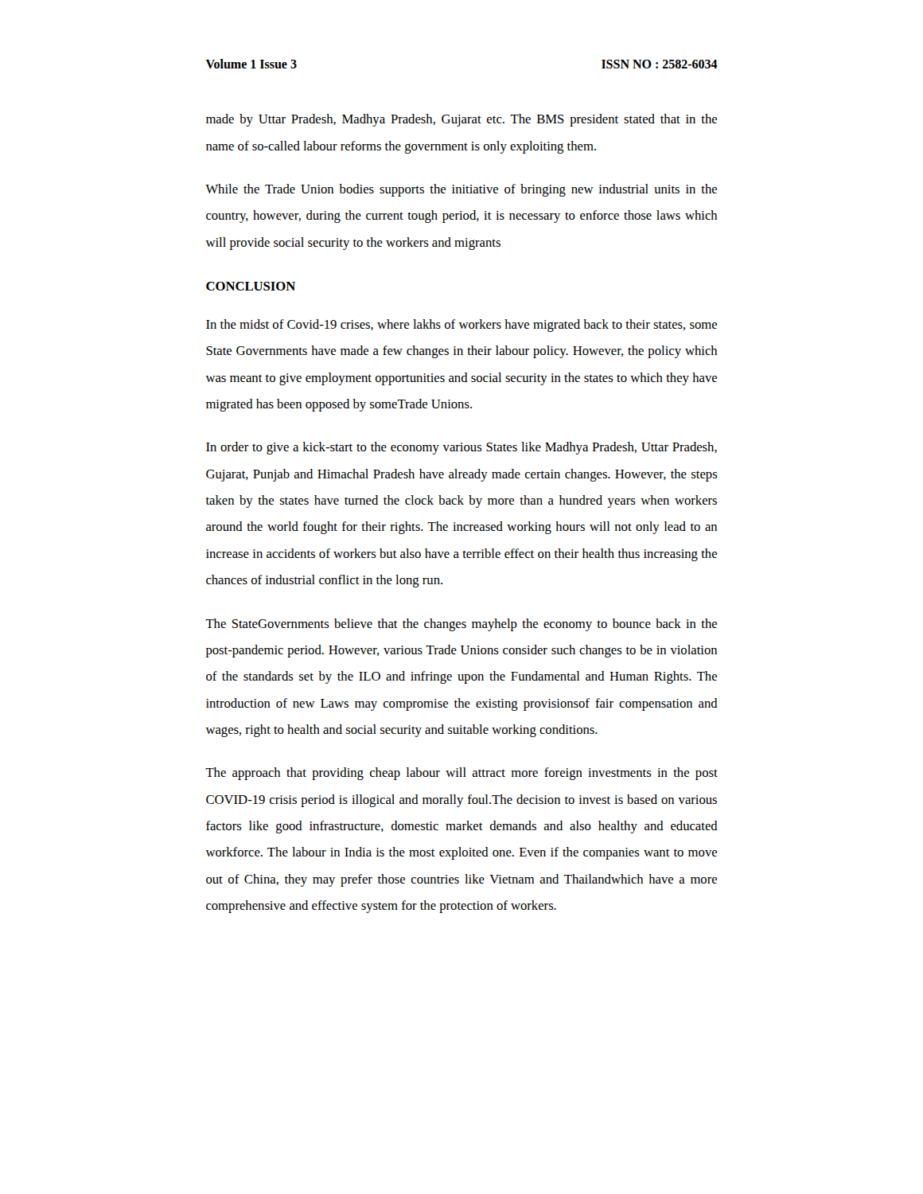Volume 1 Issue 3 ISSN NO : 2582-6034
made by Uttar Pradesh, Madhya Pradesh, Gujarat etc. The BMS president stated that in the name of so-called labour reforms the government is only exploiting them.
While the Trade Union bodies supports the initiative of bringing new industrial units in the country, however, during the current tough period, it is necessary to enforce those laws which will provide social security to the workers and migrants
CONCLUSION
In the midst of Covid-19 crises, where lakhs of workers have migrated back to their states, some State Governments have made a few changes in their labour policy. However, the policy which was meant to give employment opportunities and social security in the states to which they have migrated has been opposed by someTrade Unions.
In order to give a kick-start to the economy various States like Madhya Pradesh, Uttar Pradesh, Gujarat, Punjab and Himachal Pradesh have already made certain changes. However, the steps taken by the states have turned the clock back by more than a hundred years when workers around the world fought for their rights. The increased working hours will not only lead to an increase in accidents of workers but also have a terrible effect on their health thus increasing the chances of industrial conflict in the long run.
The StateGovernments believe that the changes mayhelp the economy to bounce back in the post-pandemic period. However, various Trade Unions consider such changes to be in violation of the standards set by the ILO and infringe upon the Fundamental and Human Rights. The introduction of new Laws may compromise the existing provisionsof fair compensation and wages, right to health and social security and suitable working conditions.
The approach that providing cheap labour will attract more foreign investments in the post COVID-19 crisis period is illogical and morally foul.The decision to invest is based on various factors like good infrastructure, domestic market demands and also healthy and educated workforce. The labour in India is the most exploited one. Even if the companies want to move out of China, they may prefer those countries like Vietnam and Thailandwhich have a more comprehensive and effective system for the protection of workers.